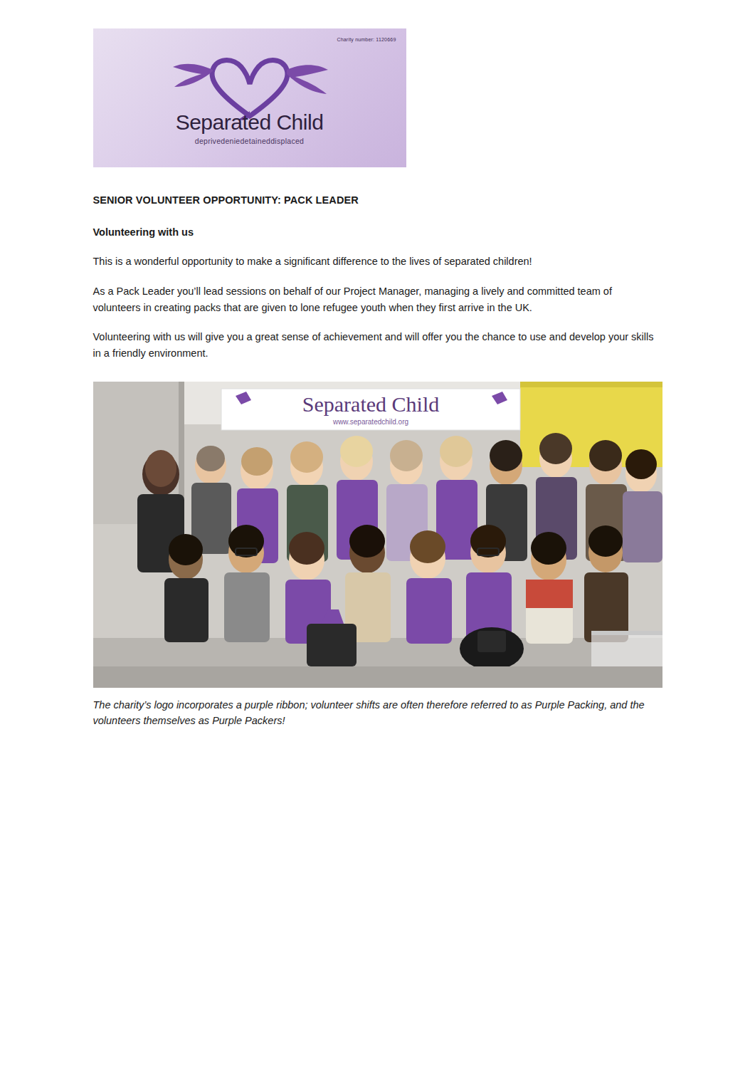Charity number: 1120669
Separated Child
deprivedeniedetaineddisplaced
SENIOR VOLUNTEER OPPORTUNITY: PACK LEADER
Volunteering with us
This is a wonderful opportunity to make a significant difference to the lives of separated children!
As a Pack Leader you’ll lead sessions on behalf of our Project Manager, managing a lively and committed team of volunteers in creating packs that are given to lone refugee youth when they first arrive in the UK.
Volunteering with us will give you a great sense of achievement and will offer you the chance to use and develop your skills in a friendly environment.
Separated Child www.separatedchild.org
The charity’s logo incorporates a purple ribbon; volunteer shifts are often therefore referred to as Purple Packing, and the volunteers themselves as Purple Packers!